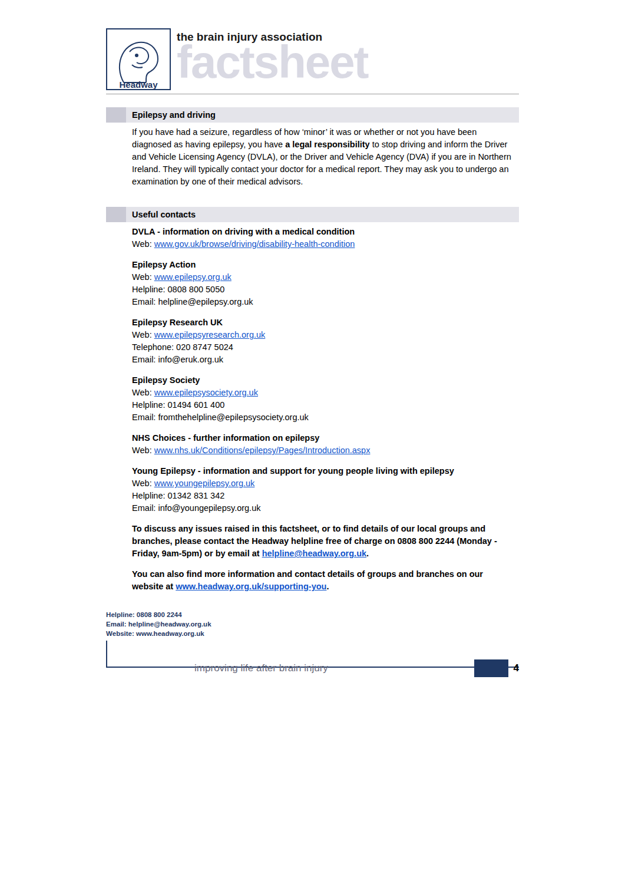Headway
the brain injury association
factsheet
Epilepsy and driving
If you have had a seizure, regardless of how ‘minor’ it was or whether or not you have been diagnosed as having epilepsy, you have a legal responsibility to stop driving and inform the Driver and Vehicle Licensing Agency (DVLA), or the Driver and Vehicle Agency (DVA) if you are in Northern Ireland. They will typically contact your doctor for a medical report. They may ask you to undergo an examination by one of their medical advisors.
Useful contacts
DVLA - information on driving with a medical condition
Web: www.gov.uk/browse/driving/disability-health-condition
Epilepsy Action
Web: www.epilepsy.org.uk
Helpline: 0808 800 5050
Email: helpline@epilepsy.org.uk
Epilepsy Research UK
Web: www.epilepsyresearch.org.uk
Telephone: 020 8747 5024
Email: info@eruk.org.uk
Epilepsy Society
Web: www.epilepsysociety.org.uk
Helpline: 01494 601 400
Email: fromthehelpline@epilepsysociety.org.uk
NHS Choices - further information on epilepsy
Web: www.nhs.uk/Conditions/epilepsy/Pages/Introduction.aspx
Young Epilepsy - information and support for young people living with epilepsy
Web: www.youngepilepsy.org.uk
Helpline: 01342 831 342
Email: info@youngepilepsy.org.uk
To discuss any issues raised in this factsheet, or to find details of our local groups and branches, please contact the Headway helpline free of charge on 0808 800 2244 (Monday - Friday, 9am-5pm) or by email at helpline@headway.org.uk.
You can also find more information and contact details of groups and branches on our website at www.headway.org.uk/supporting-you.
Helpline: 0808 800 2244
Email: helpline@headway.org.uk
Website: www.headway.org.uk
improving life after brain injury
4